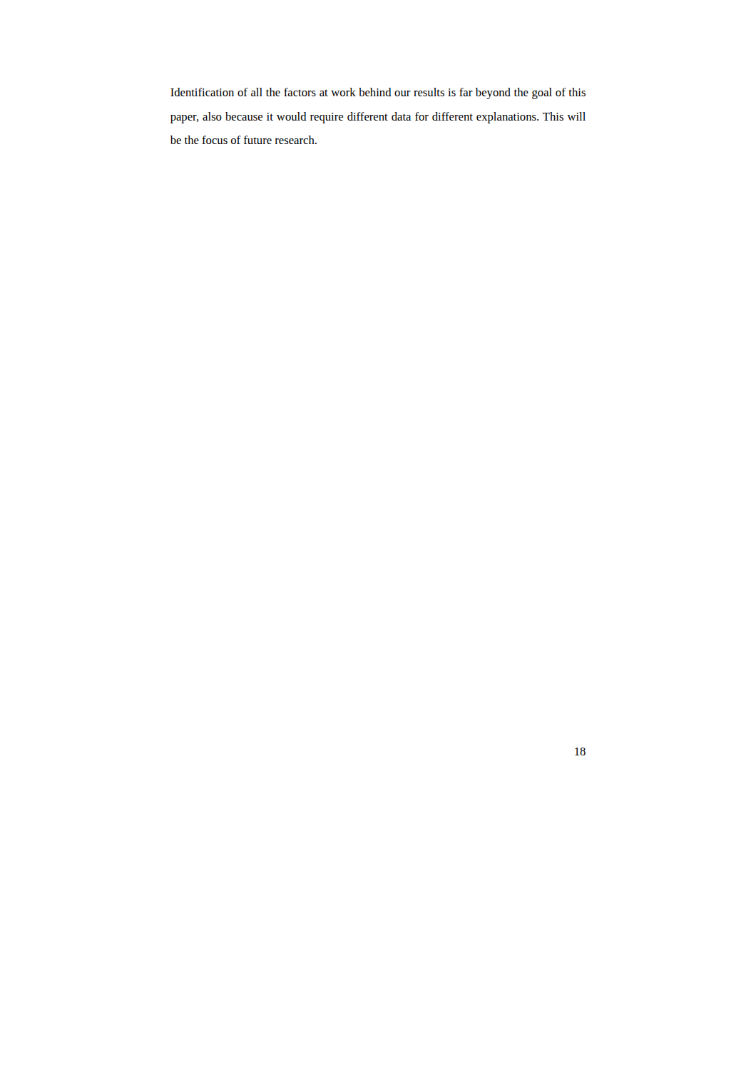Identification of all the factors at work behind our results is far beyond the goal of this paper, also because it would require different data for different explanations. This will be the focus of future research.
18